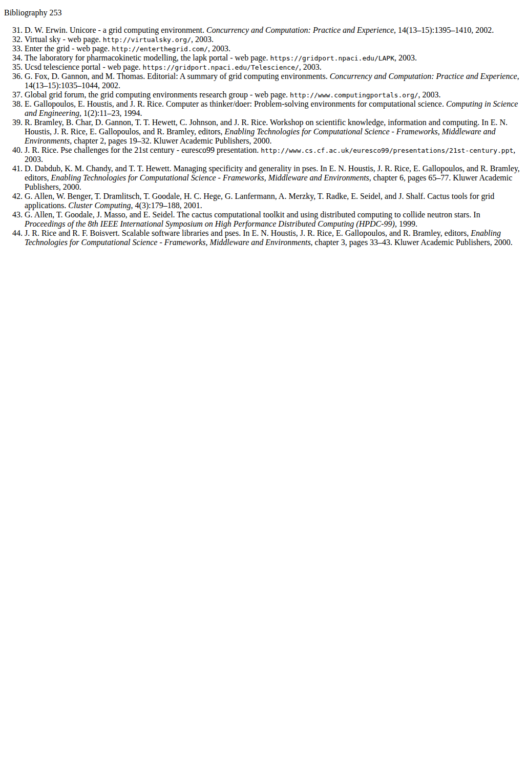Bibliography 253
D. W. Erwin. Unicore - a grid computing environment. Concurrency and Computation: Practice and Experience, 14(13–15):1395–1410, 2002.
Virtual sky - web page. http://virtualsky.org/, 2003.
Enter the grid - web page. http://enterthegrid.com/, 2003.
The laboratory for pharmacokinetic modelling, the lapk portal - web page. https://gridport.npaci.edu/LAPK, 2003.
Ucsd telescience portal - web page. https://gridport.npaci.edu/Telescience/, 2003.
G. Fox, D. Gannon, and M. Thomas. Editorial: A summary of grid computing environments. Concurrency and Computation: Practice and Experience, 14(13–15):1035–1044, 2002.
Global grid forum, the grid computing environments research group - web page. http://www.computingportals.org/, 2003.
E. Gallopoulos, E. Houstis, and J. R. Rice. Computer as thinker/doer: Problem-solving environments for computational science. Computing in Science and Engineering, 1(2):11–23, 1994.
R. Bramley, B. Char, D. Gannon, T. T. Hewett, C. Johnson, and J. R. Rice. Workshop on scientific knowledge, information and computing. In E. N. Houstis, J. R. Rice, E. Gallopoulos, and R. Bramley, editors, Enabling Technologies for Computational Science - Frameworks, Middleware and Environments, chapter 2, pages 19–32. Kluwer Academic Publishers, 2000.
J. R. Rice. Pse challenges for the 21st century - euresco99 presentation. http://www.cs.cf.ac.uk/euresco99/presentations/21st-century.ppt, 2003.
D. Dabdub, K. M. Chandy, and T. T. Hewett. Managing specificity and generality in pses. In E. N. Houstis, J. R. Rice, E. Gallopoulos, and R. Bramley, editors, Enabling Technologies for Computational Science - Frameworks, Middleware and Environments, chapter 6, pages 65–77. Kluwer Academic Publishers, 2000.
G. Allen, W. Benger, T. Dramlitsch, T. Goodale, H. C. Hege, G. Lanfermann, A. Merzky, T. Radke, E. Seidel, and J. Shalf. Cactus tools for grid applications. Cluster Computing, 4(3):179–188, 2001.
G. Allen, T. Goodale, J. Masso, and E. Seidel. The cactus computational toolkit and using distributed computing to collide neutron stars. In Proceedings of the 8th IEEE International Symposium on High Performance Distributed Computing (HPDC-99), 1999.
J. R. Rice and R. F. Boisvert. Scalable software libraries and pses. In E. N. Houstis, J. R. Rice, E. Gallopoulos, and R. Bramley, editors, Enabling Technologies for Computational Science - Frameworks, Middleware and Environments, chapter 3, pages 33–43. Kluwer Academic Publishers, 2000.